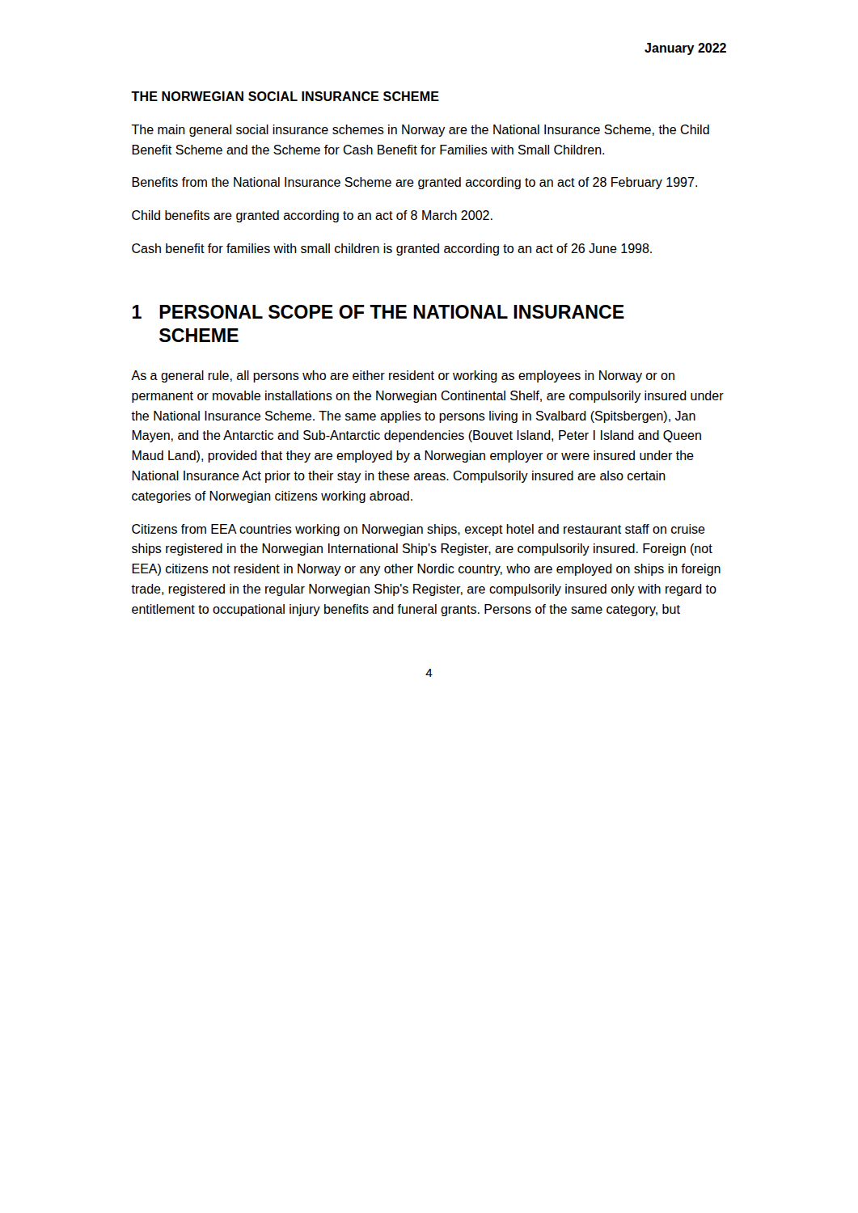January 2022
THE NORWEGIAN SOCIAL INSURANCE SCHEME
The main general social insurance schemes in Norway are the National Insurance Scheme, the Child Benefit Scheme and the Scheme for Cash Benefit for Families with Small Children.
Benefits from the National Insurance Scheme are granted according to an act of 28 February 1997.
Child benefits are granted according to an act of 8 March 2002.
Cash benefit for families with small children is granted according to an act of 26 June 1998.
1 PERSONAL SCOPE OF THE NATIONAL INSURANCE SCHEME
As a general rule, all persons who are either resident or working as employees in Norway or on permanent or movable installations on the Norwegian Continental Shelf, are compulsorily insured under the National Insurance Scheme. The same applies to persons living in Svalbard (Spitsbergen), Jan Mayen, and the Antarctic and Sub-Antarctic dependencies (Bouvet Island, Peter I Island and Queen Maud Land), provided that they are employed by a Norwegian employer or were insured under the National Insurance Act prior to their stay in these areas. Compulsorily insured are also certain categories of Norwegian citizens working abroad.
Citizens from EEA countries working on Norwegian ships, except hotel and restaurant staff on cruise ships registered in the Norwegian International Ship's Register, are compulsorily insured. Foreign (not EEA) citizens not resident in Norway or any other Nordic country, who are employed on ships in foreign trade, registered in the regular Norwegian Ship's Register, are compulsorily insured only with regard to entitlement to occupational injury benefits and funeral grants. Persons of the same category, but
4